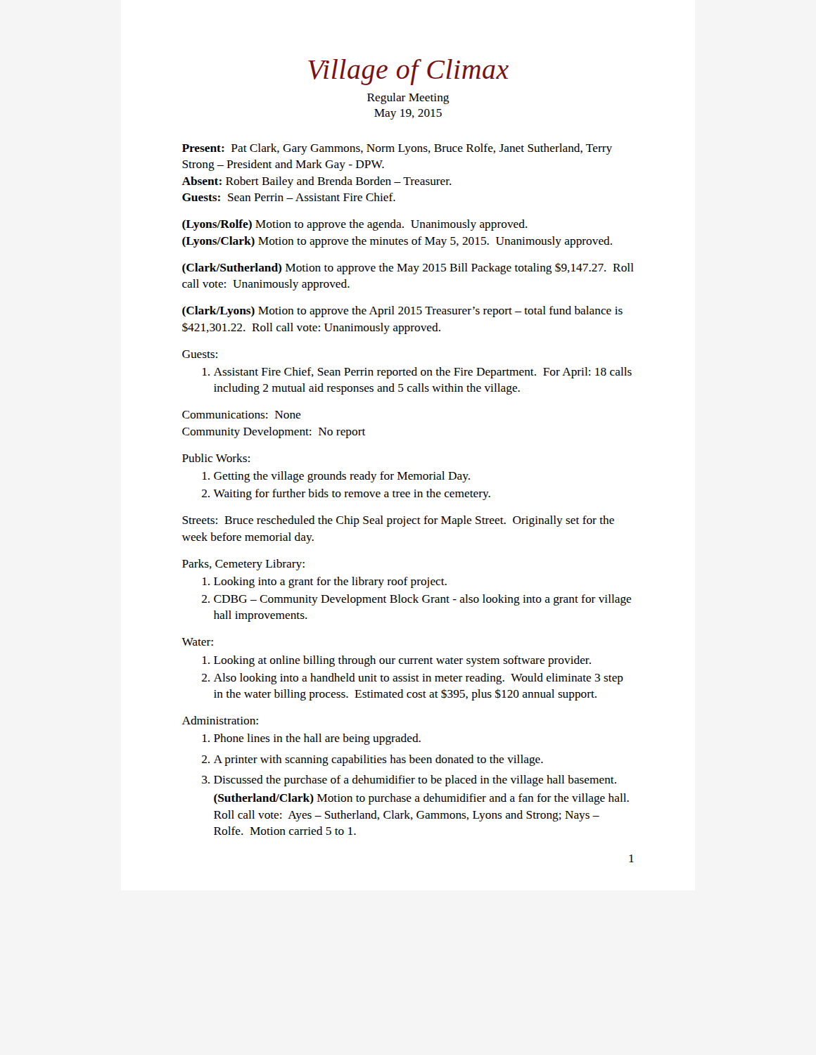Village of Climax
Regular Meeting
May 19, 2015
Present: Pat Clark, Gary Gammons, Norm Lyons, Bruce Rolfe, Janet Sutherland, Terry Strong – President and Mark Gay - DPW.
Absent: Robert Bailey and Brenda Borden – Treasurer.
Guests: Sean Perrin – Assistant Fire Chief.
(Lyons/Rolfe) Motion to approve the agenda. Unanimously approved.
(Lyons/Clark) Motion to approve the minutes of May 5, 2015. Unanimously approved.
(Clark/Sutherland) Motion to approve the May 2015 Bill Package totaling $9,147.27. Roll call vote: Unanimously approved.
(Clark/Lyons) Motion to approve the April 2015 Treasurer’s report – total fund balance is $421,301.22. Roll call vote: Unanimously approved.
Guests:
Assistant Fire Chief, Sean Perrin reported on the Fire Department. For April: 18 calls including 2 mutual aid responses and 5 calls within the village.
Communications: None
Community Development: No report
Public Works:
Getting the village grounds ready for Memorial Day.
Waiting for further bids to remove a tree in the cemetery.
Streets: Bruce rescheduled the Chip Seal project for Maple Street. Originally set for the week before memorial day.
Parks, Cemetery Library:
Looking into a grant for the library roof project.
CDBG – Community Development Block Grant - also looking into a grant for village hall improvements.
Water:
Looking at online billing through our current water system software provider.
Also looking into a handheld unit to assist in meter reading. Would eliminate 3 step in the water billing process. Estimated cost at $395, plus $120 annual support.
Administration:
Phone lines in the hall are being upgraded.
A printer with scanning capabilities has been donated to the village.
Discussed the purchase of a dehumidifier to be placed in the village hall basement. (Sutherland/Clark) Motion to purchase a dehumidifier and a fan for the village hall. Roll call vote: Ayes – Sutherland, Clark, Gammons, Lyons and Strong; Nays – Rolfe. Motion carried 5 to 1.
1